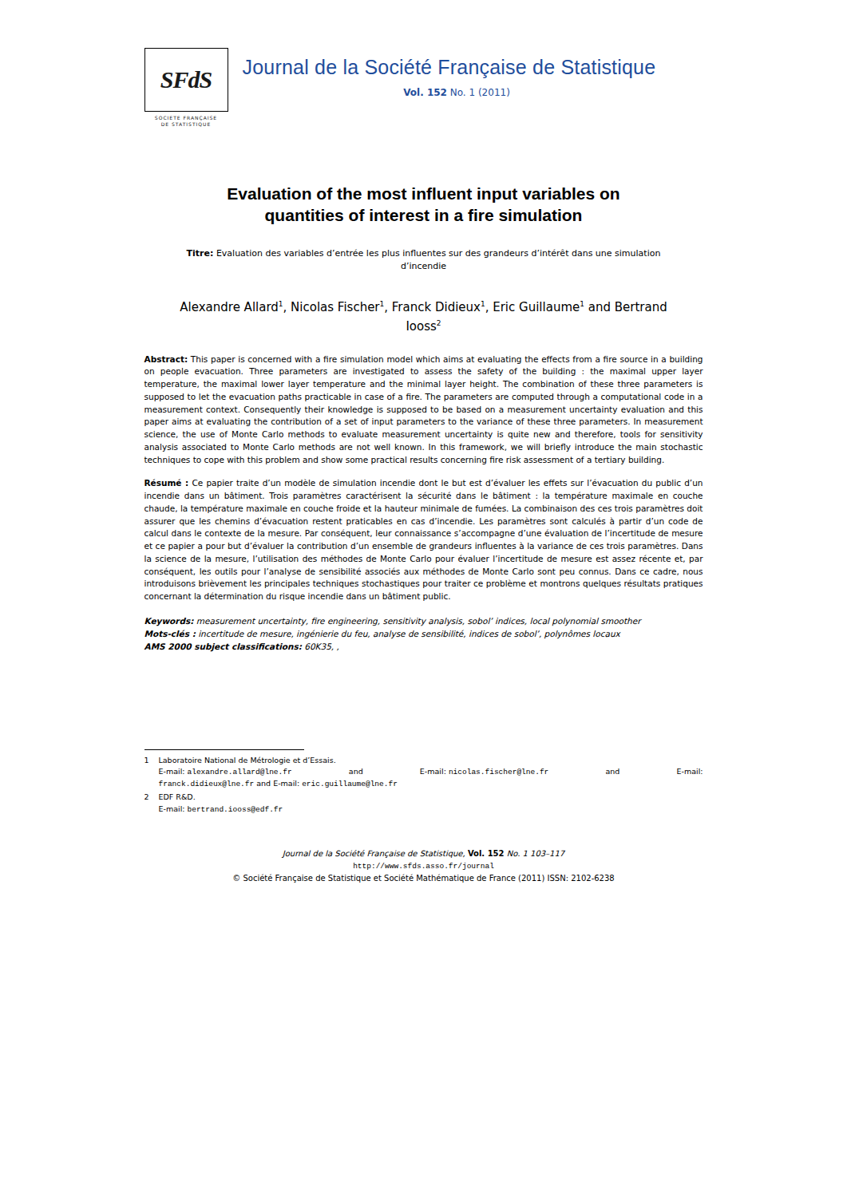SFdS
SOCIETE FRANÇAISE
DE STATISTIQUE
Journal de la Société Française de Statistique
Vol. 152 No. 1 (2011)
Evaluation of the most influent input variables on
quantities of interest in a fire simulation
Titre: Evaluation des variables d’entrée les plus influentes sur des grandeurs d’intérêt dans une simulation
d’incendie
Alexandre Allard1, Nicolas Fischer1, Franck Didieux1, Eric Guillaume1 and Bertrand
Iooss2
Abstract: This paper is concerned with a fire simulation model which aims at evaluating the effects from a fire source in a building on people evacuation. Three parameters are investigated to assess the safety of the building : the maximal upper layer temperature, the maximal lower layer temperature and the minimal layer height. The combination of these three parameters is supposed to let the evacuation paths practicable in case of a fire. The parameters are computed through a computational code in a measurement context. Consequently their knowledge is supposed to be based on a measurement uncertainty evaluation and this paper aims at evaluating the contribution of a set of input parameters to the variance of these three parameters. In measurement science, the use of Monte Carlo methods to evaluate measurement uncertainty is quite new and therefore, tools for sensitivity analysis associated to Monte Carlo methods are not well known. In this framework, we will briefly introduce the main stochastic techniques to cope with this problem and show some practical results concerning fire risk assessment of a tertiary building.
Résumé : Ce papier traite d’un modèle de simulation incendie dont le but est d’évaluer les effets sur l’évacuation du public d’un incendie dans un bâtiment. Trois paramètres caractérisent la sécurité dans le bâtiment : la température maximale en couche chaude, la température maximale en couche froide et la hauteur minimale de fumées. La combinaison des ces trois paramètres doit assurer que les chemins d’évacuation restent praticables en cas d’incendie. Les paramètres sont calculés à partir d’un code de calcul dans le contexte de la mesure. Par conséquent, leur connaissance s’accompagne d’une évaluation de l’incertitude de mesure et ce papier a pour but d’évaluer la contribution d’un ensemble de grandeurs influentes à la variance de ces trois paramètres. Dans la science de la mesure, l’utilisation des méthodes de Monte Carlo pour évaluer l’incertitude de mesure est assez récente et, par conséquent, les outils pour l’analyse de sensibilité associés aux méthodes de Monte Carlo sont peu connus. Dans ce cadre, nous introduisons brièvement les principales techniques stochastiques pour traiter ce problème et montrons quelques résultats pratiques concernant la détermination du risque incendie dans un bâtiment public.
Keywords: measurement uncertainty, fire engineering, sensitivity analysis, sobol’ indices, local polynomial smoother
Mots-clés : incertitude de mesure, ingénierie du feu, analyse de sensibilité, indices de sobol’, polynômes locaux
AMS 2000 subject classifications: 60K35, ,
1
Laboratoire National de Métrologie et d’Essais.
E-mail: alexandre.allard@lne.fr and E-mail: nicolas.fischer@lne.fr and E-mail:
franck.didieux@lne.fr and E-mail: eric.guillaume@lne.fr
2
EDF R&D.
E-mail: bertrand.iooss@edf.fr
Journal de la Société Française de Statistique, Vol. 152 No. 1 103–117
http://www.sfds.asso.fr/journal
© Société Française de Statistique et Société Mathématique de France (2011) ISSN: 2102-6238